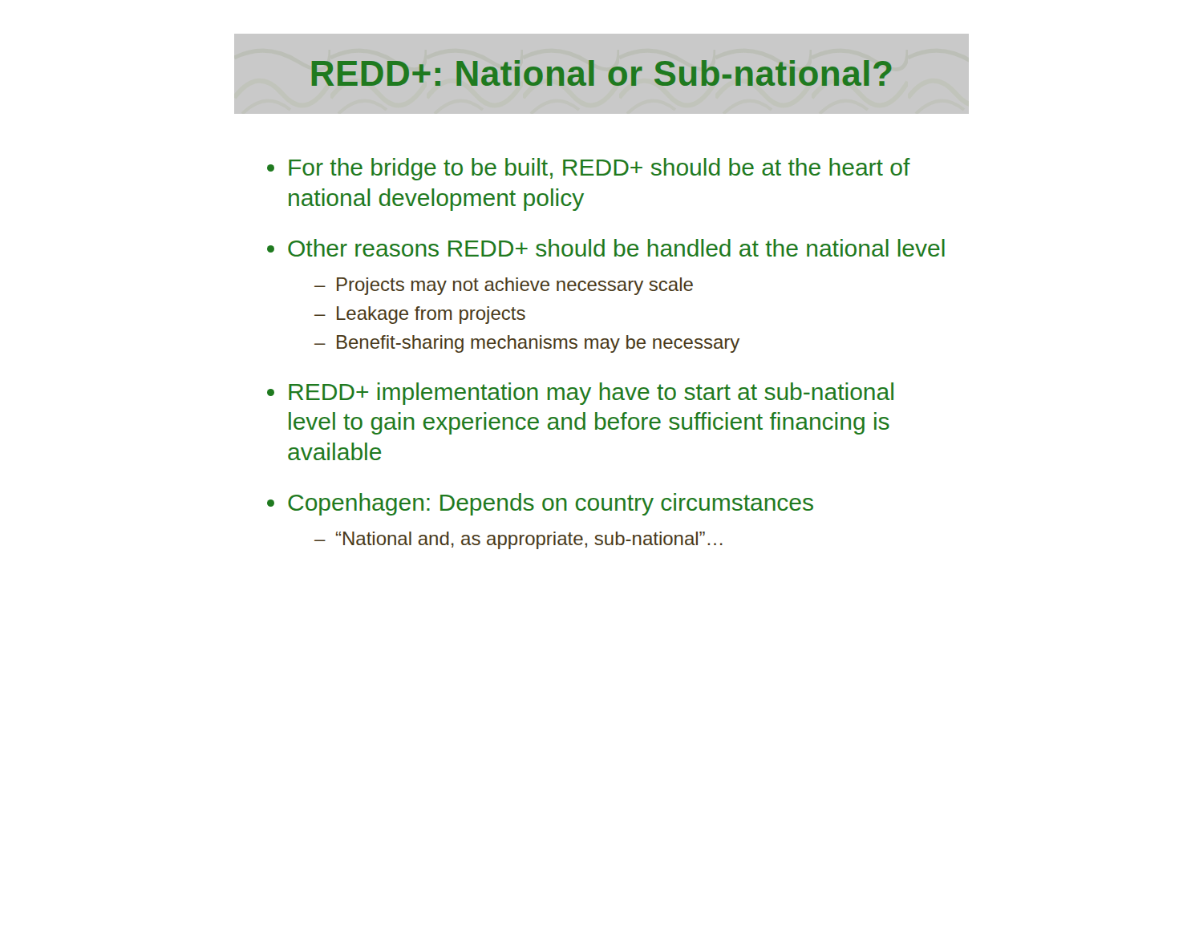REDD+: National or Sub-national?
For the bridge to be built, REDD+ should be at the heart of national development policy
Other reasons REDD+ should be handled at the national level
Projects may not achieve necessary scale
Leakage from projects
Benefit-sharing mechanisms may be necessary
REDD+ implementation may have to start at sub-national level to gain experience and before sufficient financing is available
Copenhagen: Depends on country circumstances
“National and, as appropriate, sub-national”…